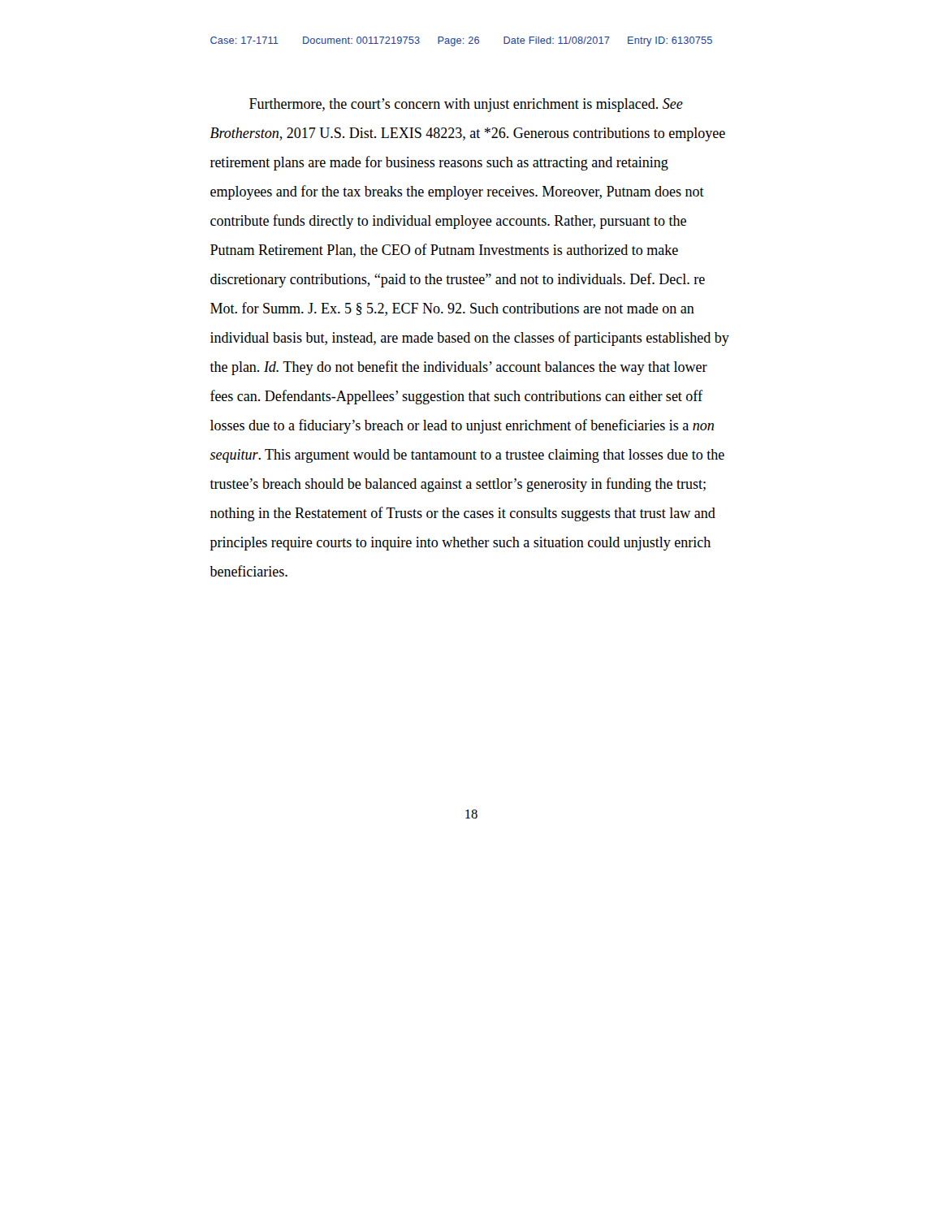Case: 17-1711 Document: 00117219753 Page: 26 Date Filed: 11/08/2017 Entry ID: 6130755
Furthermore, the court’s concern with unjust enrichment is misplaced. See Brotherston, 2017 U.S. Dist. LEXIS 48223, at *26. Generous contributions to employee retirement plans are made for business reasons such as attracting and retaining employees and for the tax breaks the employer receives. Moreover, Putnam does not contribute funds directly to individual employee accounts. Rather, pursuant to the Putnam Retirement Plan, the CEO of Putnam Investments is authorized to make discretionary contributions, “paid to the trustee” and not to individuals. Def. Decl. re Mot. for Summ. J. Ex. 5 § 5.2, ECF No. 92. Such contributions are not made on an individual basis but, instead, are made based on the classes of participants established by the plan. Id. They do not benefit the individuals’ account balances the way that lower fees can. Defendants-Appellees’ suggestion that such contributions can either set off losses due to a fiduciary’s breach or lead to unjust enrichment of beneficiaries is a non sequitur. This argument would be tantamount to a trustee claiming that losses due to the trustee’s breach should be balanced against a settlor’s generosity in funding the trust; nothing in the Restatement of Trusts or the cases it consults suggests that trust law and principles require courts to inquire into whether such a situation could unjustly enrich beneficiaries.
18